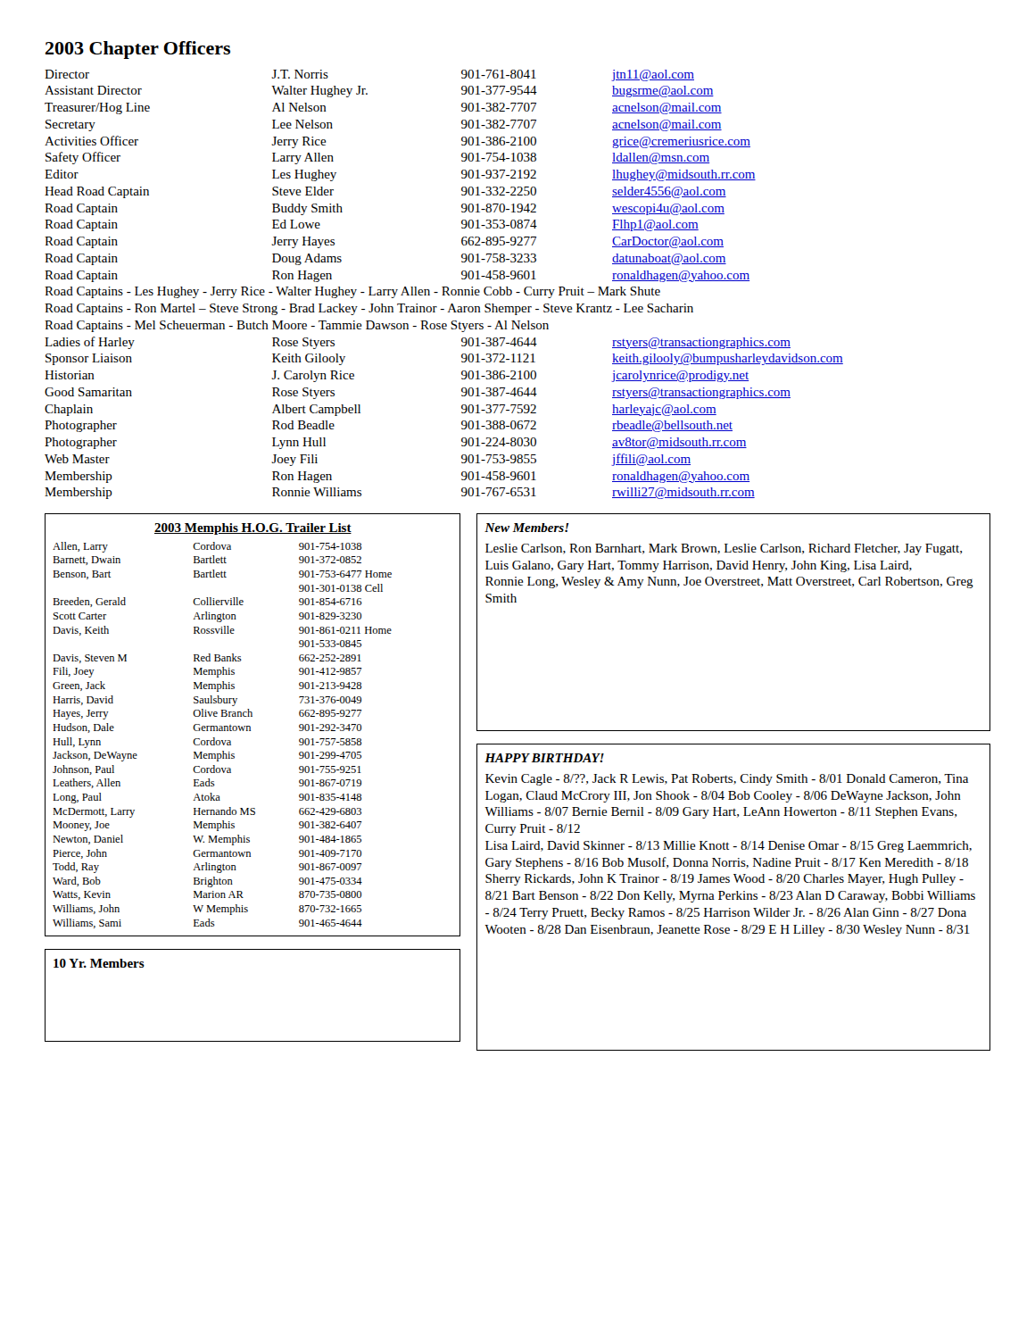2003 Chapter Officers
| Director | J.T. Norris | 901-761-8041 | jtn11@aol.com |
| Assistant Director | Walter Hughey Jr. | 901-377-9544 | bugsrme@aol.com |
| Treasurer/Hog Line | Al Nelson | 901-382-7707 | acnelson@mail.com |
| Secretary | Lee Nelson | 901-382-7707 | acnelson@mail.com |
| Activities Officer | Jerry Rice | 901-386-2100 | grice@cremeriusrice.com |
| Safety Officer | Larry Allen | 901-754-1038 | ldallen@msn.com |
| Editor | Les Hughey | 901-937-2192 | lhughey@midsouth.rr.com |
| Head Road Captain | Steve Elder | 901-332-2250 | selder4556@aol.com |
| Road Captain | Buddy Smith | 901-870-1942 | wescopi4u@aol.com |
| Road Captain | Ed Lowe | 901-353-0874 | Flhp1@aol.com |
| Road Captain | Jerry Hayes | 662-895-9277 | CarDoctor@aol.com |
| Road Captain | Doug Adams | 901-758-3233 | datunaboat@aol.com |
| Road Captain | Ron Hagen | 901-458-9601 | ronaldhagen@yahoo.com |
Road Captains - Les Hughey - Jerry Rice - Walter Hughey - Larry Allen - Ronnie Cobb - Curry Pruit – Mark Shute
Road Captains - Ron Martel – Steve Strong - Brad Lackey - John Trainor - Aaron Shemper - Steve Krantz - Lee Sacharin
Road Captains - Mel Scheuerman - Butch Moore - Tammie Dawson - Rose Styers - Al Nelson
| Ladies of Harley | Rose Styers | 901-387-4644 | rstyers@transactiongraphics.com |
| Sponsor Liaison | Keith Gilooly | 901-372-1121 | keith.gilooly@bumpusharleydavidson.com |
| Historian | J. Carolyn Rice | 901-386-2100 | jcarolynrice@prodigy.net |
| Good Samaritan | Rose Styers | 901-387-4644 | rstyers@transactiongraphics.com |
| Chaplain | Albert Campbell | 901-377-7592 | harleyajc@aol.com |
| Photographer | Rod Beadle | 901-388-0672 | rbeadle@bellsouth.net |
| Photographer | Lynn Hull | 901-224-8030 | av8tor@midsouth.rr.com |
| Web Master | Joey Fili | 901-753-9855 | jffili@aol.com |
| Membership | Ron Hagen | 901-458-9601 | ronaldhagen@yahoo.com |
| Membership | Ronnie Williams | 901-767-6531 | rwilli27@midsouth.rr.com |
2003 Memphis H.O.G. Trailer List
| Allen, Larry | Cordova | 901-754-1038 |
| Barnett, Dwain | Bartlett | 901-372-0852 |
| Benson, Bart | Bartlett | 901-753-6477 Home |
| | | 901-301-0138 Cell |
| Breeden, Gerald | Collierville | 901-854-6716 |
| Scott Carter | Arlington | 901-829-3230 |
| Davis, Keith | Rossville | 901-861-0211 Home |
| | | 901-533-0845 |
| Davis, Steven M | Red Banks | 662-252-2891 |
| Fili, Joey | Memphis | 901-412-9857 |
| Green, Jack | Memphis | 901-213-9428 |
| Harris, David | Saulsbury | 731-376-0049 |
| Hayes, Jerry | Olive Branch | 662-895-9277 |
| Hudson, Dale | Germantown | 901-292-3470 |
| Hull, Lynn | Cordova | 901-757-5858 |
| Jackson, DeWayne | Memphis | 901-299-4705 |
| Johnson, Paul | Cordova | 901-755-9251 |
| Leathers, Allen | Eads | 901-867-0719 |
| Long, Paul | Atoka | 901-835-4148 |
| McDermott, Larry | Hernando MS | 662-429-6803 |
| Mooney, Joe | Memphis | 901-382-6407 |
| Newton, Daniel | W. Memphis | 901-484-1865 |
| Pierce, John | Germantown | 901-409-7170 |
| Todd, Ray | Arlington | 901-867-0097 |
| Ward, Bob | Brighton | 901-475-0334 |
| Watts, Kevin | Marion AR | 870-735-0800 |
| Williams, John | W Memphis | 870-732-1665 |
| Williams, Sami | Eads | 901-465-4644 |
10 Yr. Members
New Members!
Leslie Carlson, Ron Barnhart, Mark Brown, Leslie Carlson, Richard Fletcher, Jay Fugatt, Luis Galano, Gary Hart, Tommy Harrison, David Henry, John King, Lisa Laird,
Ronnie Long, Wesley & Amy Nunn, Joe Overstreet, Matt Overstreet, Carl Robertson, Greg Smith
HAPPY BIRTHDAY!
Kevin Cagle - 8/??, Jack R Lewis, Pat Roberts, Cindy Smith - 8/01 Donald Cameron, Tina Logan, Claud McCrory III, Jon Shook - 8/04 Bob Cooley - 8/06 DeWayne Jackson, John Williams - 8/07 Bernie Bernil - 8/09 Gary Hart, LeAnn Howerton - 8/11 Stephen Evans, Curry Pruit - 8/12
Lisa Laird, David Skinner - 8/13 Millie Knott - 8/14 Denise Omar - 8/15 Greg Laemmrich, Gary Stephens - 8/16 Bob Musolf, Donna Norris, Nadine Pruit - 8/17 Ken Meredith - 8/18 Sherry Rickards, John K Trainor - 8/19 James Wood - 8/20 Charles Mayer, Hugh Pulley - 8/21 Bart Benson - 8/22 Don Kelly, Myrna Perkins - 8/23 Alan D Caraway, Bobbi Williams - 8/24 Terry Pruett, Becky Ramos - 8/25 Harrison Wilder Jr. - 8/26 Alan Ginn - 8/27 Dona Wooten - 8/28 Dan Eisenbraun, Jeanette Rose - 8/29 E H Lilley - 8/30 Wesley Nunn - 8/31